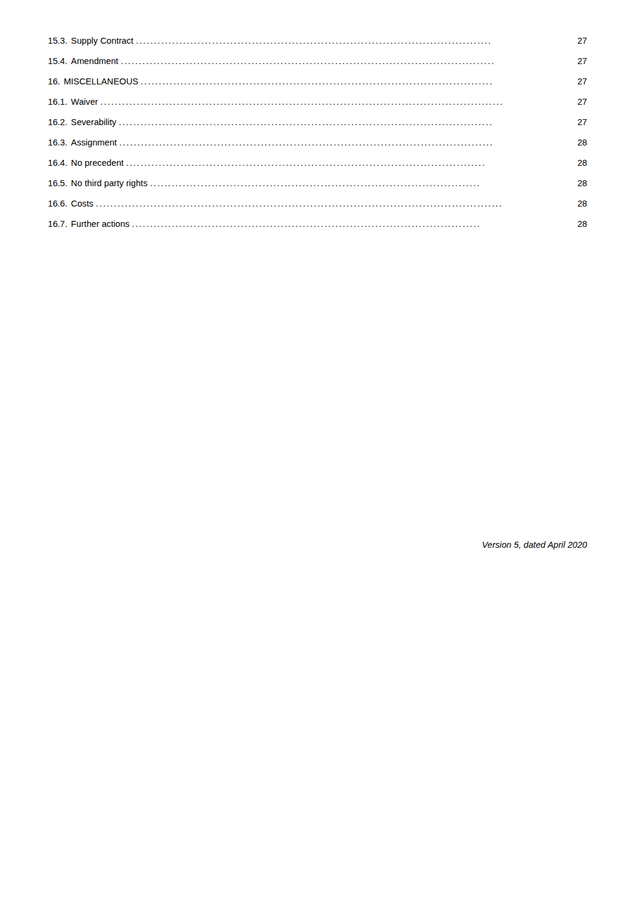15.3. Supply Contract .................................................................................................. 27
15.4. Amendment ....................................................................................................... 27
16. MISCELLANEOUS ................................................................................................. 27
16.1. Waiver ............................................................................................................... 27
16.2. Severability ....................................................................................................... 27
16.3. Assignment ....................................................................................................... 28
16.4. No precedent ................................................................................................... 28
16.5. No third party rights ........................................................................................... 28
16.6. Costs ................................................................................................................ 28
16.7. Further actions ................................................................................................ 28
Version 5, dated April 2020